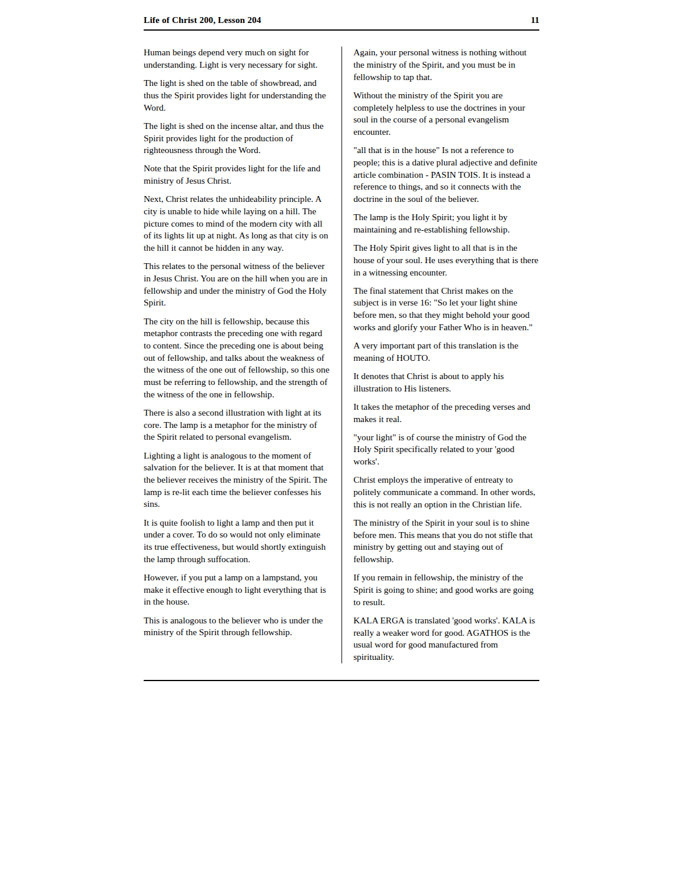Life of Christ 200, Lesson 204 11
Human beings depend very much on sight for understanding. Light is very necessary for sight.
The light is shed on the table of showbread, and thus the Spirit provides light for understanding the Word.
The light is shed on the incense altar, and thus the Spirit provides light for the production of righteousness through the Word.
Note that the Spirit provides light for the life and ministry of Jesus Christ.
Next, Christ relates the unhideability principle. A city is unable to hide while laying on a hill. The picture comes to mind of the modern city with all of its lights lit up at night. As long as that city is on the hill it cannot be hidden in any way.
This relates to the personal witness of the believer in Jesus Christ. You are on the hill when you are in fellowship and under the ministry of God the Holy Spirit.
The city on the hill is fellowship, because this metaphor contrasts the preceding one with regard to content. Since the preceding one is about being out of fellowship, and talks about the weakness of the witness of the one out of fellowship, so this one must be referring to fellowship, and the strength of the witness of the one in fellowship.
There is also a second illustration with light at its core. The lamp is a metaphor for the ministry of the Spirit related to personal evangelism.
Lighting a light is analogous to the moment of salvation for the believer. It is at that moment that the believer receives the ministry of the Spirit. The lamp is re-lit each time the believer confesses his sins.
It is quite foolish to light a lamp and then put it under a cover. To do so would not only eliminate its true effectiveness, but would shortly extinguish the lamp through suffocation.
However, if you put a lamp on a lampstand, you make it effective enough to light everything that is in the house.
This is analogous to the believer who is under the ministry of the Spirit through fellowship.
Again, your personal witness is nothing without the ministry of the Spirit, and you must be in fellowship to tap that.
Without the ministry of the Spirit you are completely helpless to use the doctrines in your soul in the course of a personal evangelism encounter.
"all that is in the house" Is not a reference to people; this is a dative plural adjective and definite article combination - PASIN TOIS. It is instead a reference to things, and so it connects with the doctrine in the soul of the believer.
The lamp is the Holy Spirit; you light it by maintaining and re-establishing fellowship.
The Holy Spirit gives light to all that is in the house of your soul. He uses everything that is there in a witnessing encounter.
The final statement that Christ makes on the subject is in verse 16: "So let your light shine before men, so that they might behold your good works and glorify your Father Who is in heaven."
A very important part of this translation is the meaning of HOUTO.
It denotes that Christ is about to apply his illustration to His listeners.
It takes the metaphor of the preceding verses and makes it real.
"your light" is of course the ministry of God the Holy Spirit specifically related to your 'good works'.
Christ employs the imperative of entreaty to politely communicate a command. In other words, this is not really an option in the Christian life.
The ministry of the Spirit in your soul is to shine before men. This means that you do not stifle that ministry by getting out and staying out of fellowship.
If you remain in fellowship, the ministry of the Spirit is going to shine; and good works are going to result.
KALA ERGA is translated 'good works'. KALA is really a weaker word for good. AGATHOS is the usual word for good manufactured from spirituality.